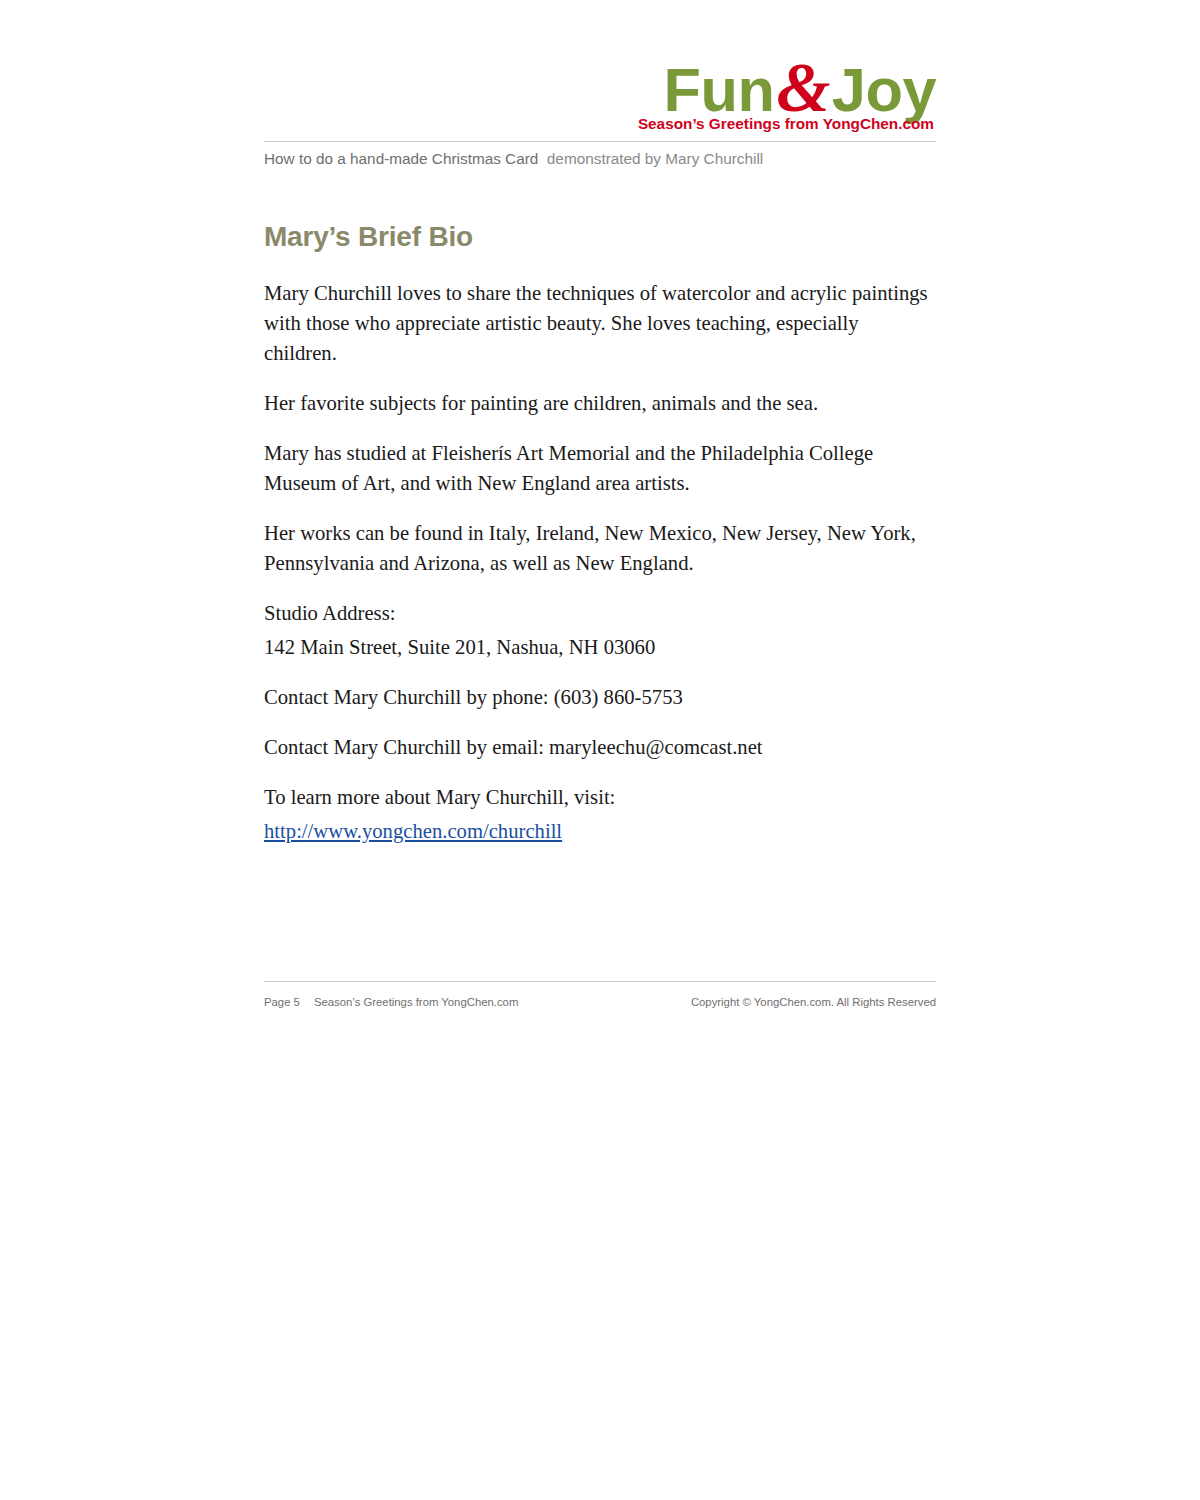Fun&Joy
Season’s Greetings from YongChen.com
How to do a hand-made Christmas Card demonstrated by Mary Churchill
Mary’s Brief Bio
Mary Churchill loves to share the techniques of watercolor and acrylic paintings with those who appreciate artistic beauty. She loves teaching, especially children.
Her favorite subjects for painting are children, animals and the sea.
Mary has studied at Fleisherís Art Memorial and the Philadelphia College Museum of Art, and with New England area artists.
Her works can be found in Italy, Ireland, New Mexico, New Jersey, New York, Pennsylvania and Arizona, as well as New England.
Studio Address:
142 Main Street, Suite 201, Nashua, NH 03060
Contact Mary Churchill by phone: (603) 860-5753
Contact Mary Churchill by email: maryleechu@comcast.net
To learn more about Mary Churchill, visit:
http://www.yongchen.com/churchill
Page 5 Season’s Greetings from YongChen.com
Copyright © YongChen.com. All Rights Reserved